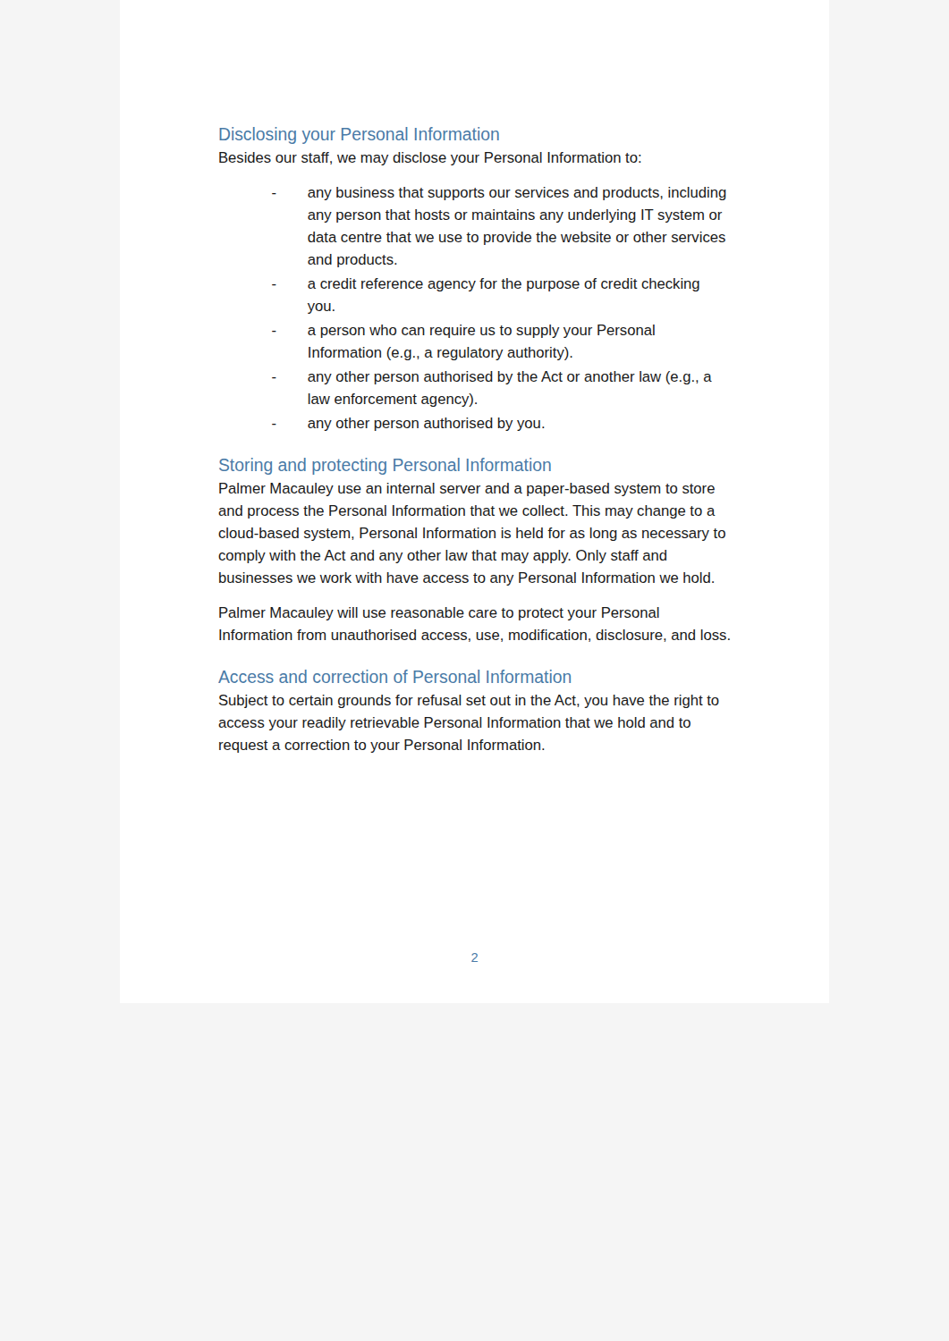Disclosing your Personal Information
Besides our staff, we may disclose your Personal Information to:
any business that supports our services and products, including any person that hosts or maintains any underlying IT system or data centre that we use to provide the website or other services and products.
a credit reference agency for the purpose of credit checking you.
a person who can require us to supply your Personal Information (e.g., a regulatory authority).
any other person authorised by the Act or another law (e.g., a law enforcement agency).
any other person authorised by you.
Storing and protecting Personal Information
Palmer Macauley use an internal server and a paper-based system to store and process the Personal Information that we collect. This may change to a cloud-based system, Personal Information is held for as long as necessary to comply with the Act and any other law that may apply. Only staff and businesses we work with have access to any Personal Information we hold.
Palmer Macauley will use reasonable care to protect your Personal Information from unauthorised access, use, modification, disclosure, and loss.
Access and correction of Personal Information
Subject to certain grounds for refusal set out in the Act, you have the right to access your readily retrievable Personal Information that we hold and to request a correction to your Personal Information.
2